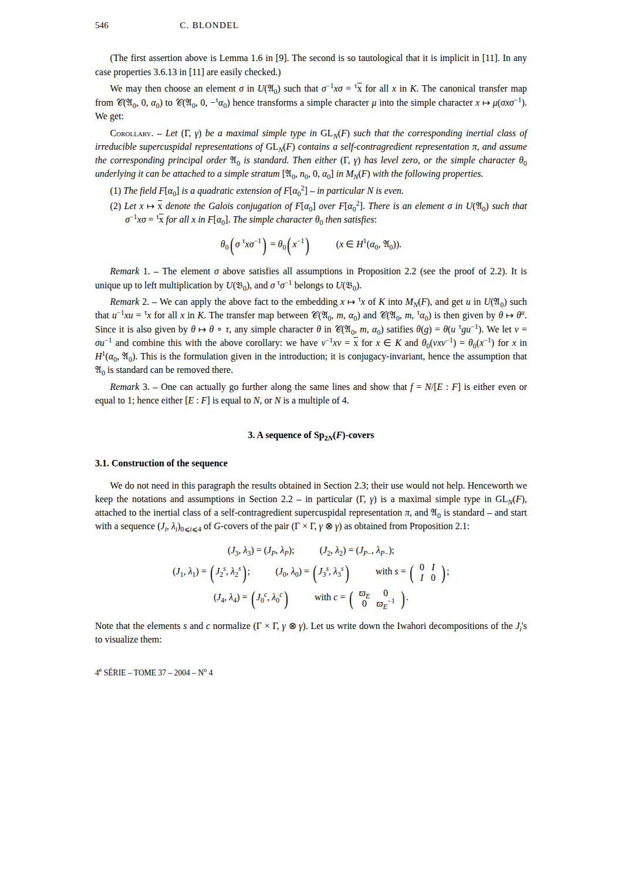546 C. BLONDEL
(The first assertion above is Lemma 1.6 in [9]. The second is so tautological that it is implicit in [11]. In any case properties 3.6.13 in [11] are easily checked.)
We may then choose an element σ in U(𝔄0) such that σ−1xσ = τx for all x in K. The canonical transfer map from 𝒞(𝔄0, 0, α0) to 𝒞(𝔄0, 0, −τα0) hence transforms a simple character μ into the simple character x ↦ μ(σxσ−1). We get:
Corollary. – Let (Γ, γ) be a maximal simple type in GLN(F) such that the corresponding inertial class of irreducible supercuspidal representations of GLN(F) contains a self-contragredient representation π, and assume the corresponding principal order 𝔄0 is standard. Then either (Γ, γ) has level zero, or the simple character θ0 underlying it can be attached to a simple stratum [𝔄0, n0, 0, α0] in MN(F) with the following properties.
(1) The field F[α0] is a quadratic extension of F[α02] – in particular N is even.
(2) Let x ↦ x denote the Galois conjugation of F[α0] over F[α02]. There is an element σ in U(𝔄0) such that σ−1xσ = τx for all x in F[α0]. The simple character θ0 then satisfies:
θ0(σ τxσ−1) = θ0(x−1) (x ∈ H1(α0, 𝔄0)).
Remark 1. – The element σ above satisfies all assumptions in Proposition 2.2 (see the proof of 2.2). It is unique up to left multiplication by U(𝔅0), and σ τσ−1 belongs to U(𝔅0).
Remark 2. – We can apply the above fact to the embedding x ↦ τx of K into MN(F), and get u in U(𝔄0) such that u−1xu = τx for all x in K. The transfer map between 𝒞(𝔄0, m, α0) and 𝒞(𝔄0, m, τα0) is then given by θ ↦ θu. Since it is also given by θ ↦ θ ∘ τ, any simple character θ in 𝒞(𝔄0, m, α0) satifies θ(g) = θ(u τgu−1). We let ν = σu−1 and combine this with the above corollary: we have ν−1xν = x for x ∈ K and θ0(νxν−1) = θ0(x−1) for x in H1(α0, 𝔄0). This is the formulation given in the introduction; it is conjugacy-invariant, hence the assumption that 𝔄0 is standard can be removed there.
Remark 3. – One can actually go further along the same lines and show that f = N/[E : F] is either even or equal to 1; hence either [E : F] is equal to N, or N is a multiple of 4.
3. A sequence of Sp2N(F)-covers
3.1. Construction of the sequence
We do not need in this paragraph the results obtained in Section 2.3; their use would not help. Henceworth we keep the notations and assumptions in Section 2.2 – in particular (Γ, γ) is a maximal simple type in GLN(F), attached to the inertial class of a self-contragredient supercuspidal representation π, and 𝔄0 is standard – and start with a sequence (Ji, λi)0⩽i⩽4 of G-covers of the pair (Γ × Γ, γ ⊗ γ) as obtained from Proposition 2.1:
(J3, λ3) = (JP, λP); (J2, λ2) = (JP−, λP−); (J1, λ1) = (J2s, λ2s); (J0, λ0) = (J3s, λ3s) with s = (
| 0 | I |
| I | 0 |
); (J4, λ4) = (J0c, λ0c) with c = (
| ϖ E | 0 |
| 0 | ϖ E −1 |
).
Note that the elements s and c normalize (Γ × Γ, γ ⊗ γ). Let us write down the Iwahori decompositions of the Ji's to visualize them:
4e SÉRIE – TOME 37 – 2004 – No 4